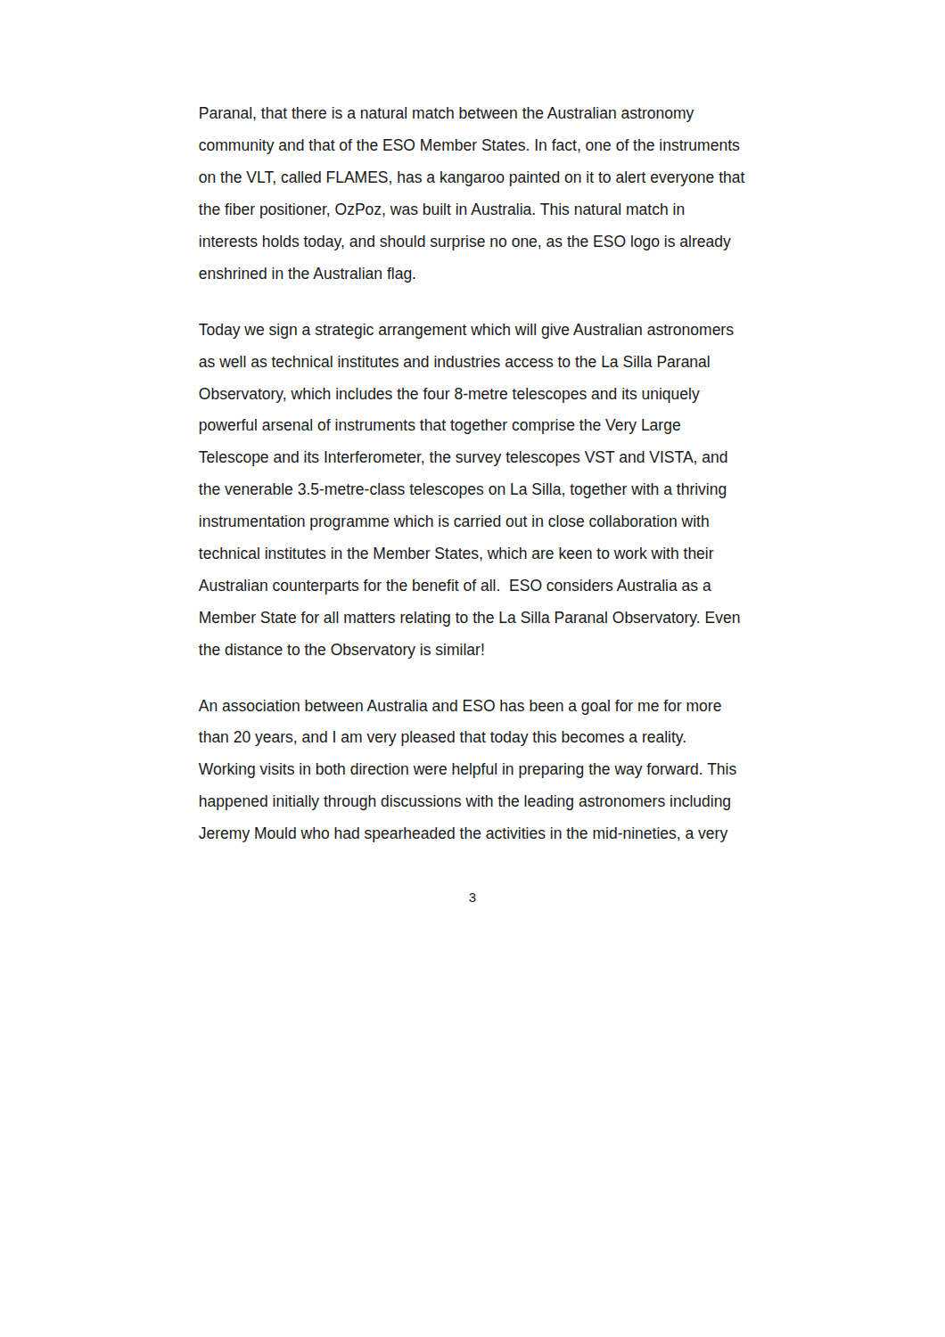Paranal, that there is a natural match between the Australian astronomy community and that of the ESO Member States. In fact, one of the instruments on the VLT, called FLAMES, has a kangaroo painted on it to alert everyone that the fiber positioner, OzPoz, was built in Australia. This natural match in interests holds today, and should surprise no one, as the ESO logo is already enshrined in the Australian flag.
Today we sign a strategic arrangement which will give Australian astronomers as well as technical institutes and industries access to the La Silla Paranal Observatory, which includes the four 8-metre telescopes and its uniquely powerful arsenal of instruments that together comprise the Very Large Telescope and its Interferometer, the survey telescopes VST and VISTA, and the venerable 3.5-metre-class telescopes on La Silla, together with a thriving instrumentation programme which is carried out in close collaboration with technical institutes in the Member States, which are keen to work with their Australian counterparts for the benefit of all. ESO considers Australia as a Member State for all matters relating to the La Silla Paranal Observatory. Even the distance to the Observatory is similar!
An association between Australia and ESO has been a goal for me for more than 20 years, and I am very pleased that today this becomes a reality. Working visits in both direction were helpful in preparing the way forward. This happened initially through discussions with the leading astronomers including Jeremy Mould who had spearheaded the activities in the mid-nineties, a very
3